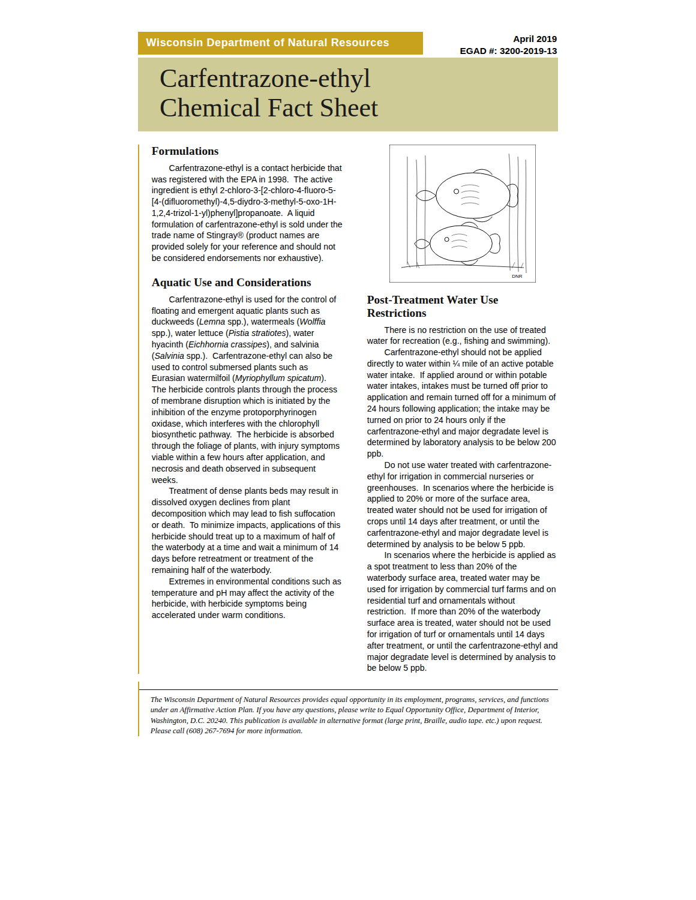Wisconsin Department of Natural Resources
April 2019
EGAD #: 3200-2019-13
Carfentrazone-ethyl
Chemical Fact Sheet
Formulations
Carfentrazone-ethyl is a contact herbicide that was registered with the EPA in 1998. The active ingredient is ethyl 2-chloro-3-[2-chloro-4-fluoro-5-[4-(difluoromethyl)-4,5-diydro-3-methyl-5-oxo-1H-1,2,4-trizol-1-yl)phenyl]propanoate. A liquid formulation of carfentrazone-ethyl is sold under the trade name of Stingray® (product names are provided solely for your reference and should not be considered endorsements nor exhaustive).
Aquatic Use and Considerations
Carfentrazone-ethyl is used for the control of floating and emergent aquatic plants such as duckweeds (Lemna spp.), watermeals (Wolffia spp.), water lettuce (Pistia stratiotes), water hyacinth (Eichhornia crassipes), and salvinia (Salvinia spp.). Carfentrazone-ethyl can also be used to control submersed plants such as Eurasian watermilfoil (Myriophyllum spicatum). The herbicide controls plants through the process of membrane disruption which is initiated by the inhibition of the enzyme protoporphyrinogen oxidase, which interferes with the chlorophyll biosynthetic pathway. The herbicide is absorbed through the foliage of plants, with injury symptoms viable within a few hours after application, and necrosis and death observed in subsequent weeks.
Treatment of dense plants beds may result in dissolved oxygen declines from plant decomposition which may lead to fish suffocation or death. To minimize impacts, applications of this herbicide should treat up to a maximum of half of the waterbody at a time and wait a minimum of 14 days before retreatment or treatment of the remaining half of the waterbody.
Extremes in environmental conditions such as temperature and pH may affect the activity of the herbicide, with herbicide symptoms being accelerated under warm conditions.
Post-Treatment Water Use Restrictions
There is no restriction on the use of treated water for recreation (e.g., fishing and swimming).
Carfentrazone-ethyl should not be applied directly to water within ¼ mile of an active potable water intake. If applied around or within potable water intakes, intakes must be turned off prior to application and remain turned off for a minimum of 24 hours following application; the intake may be turned on prior to 24 hours only if the carfentrazone-ethyl and major degradate level is determined by laboratory analysis to be below 200 ppb.
Do not use water treated with carfentrazone-ethyl for irrigation in commercial nurseries or greenhouses. In scenarios where the herbicide is applied to 20% or more of the surface area, treated water should not be used for irrigation of crops until 14 days after treatment, or until the carfentrazone-ethyl and major degradate level is determined by analysis to be below 5 ppb.
In scenarios where the herbicide is applied as a spot treatment to less than 20% of the waterbody surface area, treated water may be used for irrigation by commercial turf farms and on residential turf and ornamentals without restriction. If more than 20% of the waterbody surface area is treated, water should not be used for irrigation of turf or ornamentals until 14 days after treatment, or until the carfentrazone-ethyl and major degradate level is determined by analysis to be below 5 ppb.
The Wisconsin Department of Natural Resources provides equal opportunity in its employment, programs, services, and functions under an Affirmative Action Plan. If you have any questions, please write to Equal Opportunity Office, Department of Interior, Washington, D.C. 20240. This publication is available in alternative format (large print, Braille, audio tape. etc.) upon request. Please call (608) 267-7694 for more information.